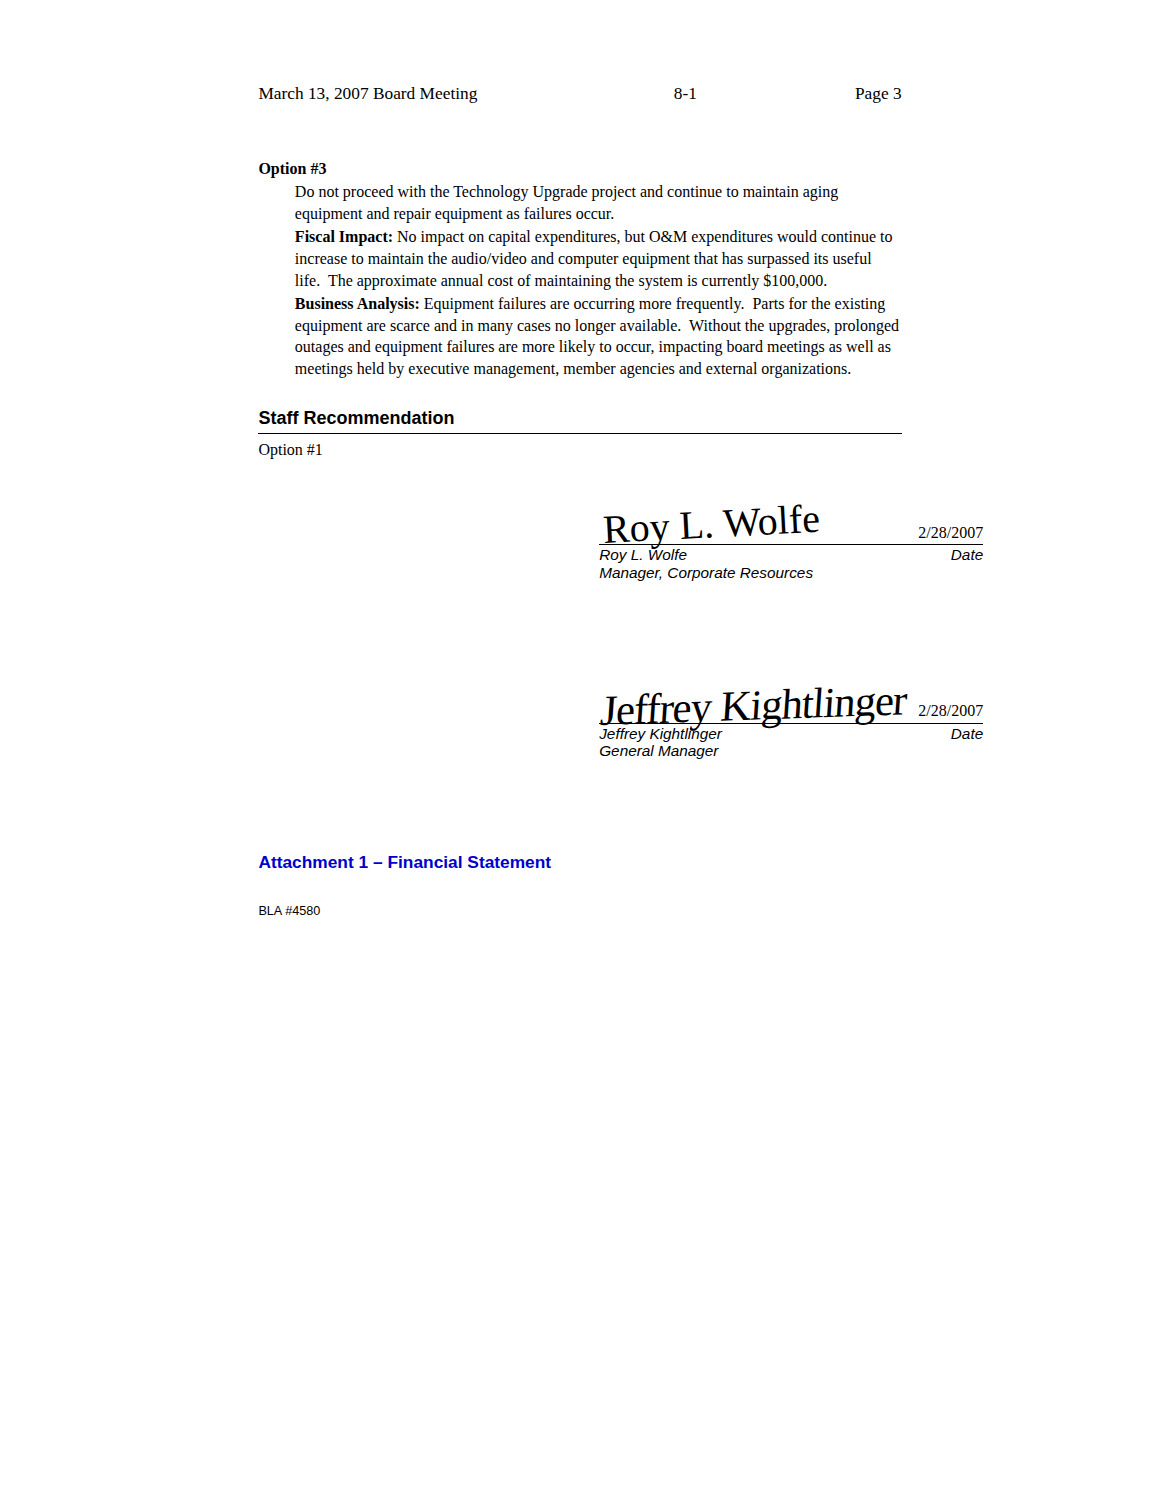March 13, 2007 Board Meeting
8-1
Page 3
Option #3
Do not proceed with the Technology Upgrade project and continue to maintain aging equipment and repair equipment as failures occur.
Fiscal Impact: No impact on capital expenditures, but O&M expenditures would continue to increase to maintain the audio/video and computer equipment that has surpassed its useful life. The approximate annual cost of maintaining the system is currently $100,000.
Business Analysis: Equipment failures are occurring more frequently. Parts for the existing equipment are scarce and in many cases no longer available. Without the upgrades, prolonged outages and equipment failures are more likely to occur, impacting board meetings as well as meetings held by executive management, member agencies and external organizations.
Staff Recommendation
Option #1
Roy L. Wolfe
2/28/2007
Roy L. Wolfe
Manager, Corporate Resources
Date
Jeffrey Kightlinger
2/28/2007
Jeffrey Kightlinger
General Manager
Date
Attachment 1 – Financial Statement
BLA #4580